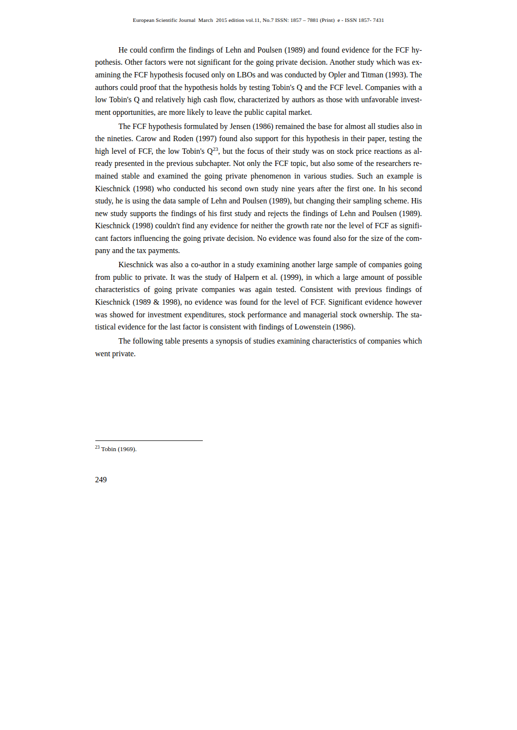European Scientific Journal March 2015 edition vol.11, No.7 ISSN: 1857 – 7881 (Print) e - ISSN 1857- 7431
He could confirm the findings of Lehn and Poulsen (1989) and found evidence for the FCF hypothesis. Other factors were not significant for the going private decision. Another study which was examining the FCF hypothesis focused only on LBOs and was conducted by Opler and Titman (1993). The authors could proof that the hypothesis holds by testing Tobin's Q and the FCF level. Companies with a low Tobin's Q and relatively high cash flow, characterized by authors as those with unfavorable investment opportunities, are more likely to leave the public capital market.
The FCF hypothesis formulated by Jensen (1986) remained the base for almost all studies also in the nineties. Carow and Roden (1997) found also support for this hypothesis in their paper, testing the high level of FCF, the low Tobin's Q23, but the focus of their study was on stock price reactions as already presented in the previous subchapter. Not only the FCF topic, but also some of the researchers remained stable and examined the going private phenomenon in various studies. Such an example is Kieschnick (1998) who conducted his second own study nine years after the first one. In his second study, he is using the data sample of Lehn and Poulsen (1989), but changing their sampling scheme. His new study supports the findings of his first study and rejects the findings of Lehn and Poulsen (1989). Kieschnick (1998) couldn't find any evidence for neither the growth rate nor the level of FCF as significant factors influencing the going private decision. No evidence was found also for the size of the company and the tax payments.
Kieschnick was also a co-author in a study examining another large sample of companies going from public to private. It was the study of Halpern et al. (1999), in which a large amount of possible characteristics of going private companies was again tested. Consistent with previous findings of Kieschnick (1989 & 1998), no evidence was found for the level of FCF. Significant evidence however was showed for investment expenditures, stock performance and managerial stock ownership. The statistical evidence for the last factor is consistent with findings of Lowenstein (1986).
The following table presents a synopsis of studies examining characteristics of companies which went private.
23 Tobin (1969).
249